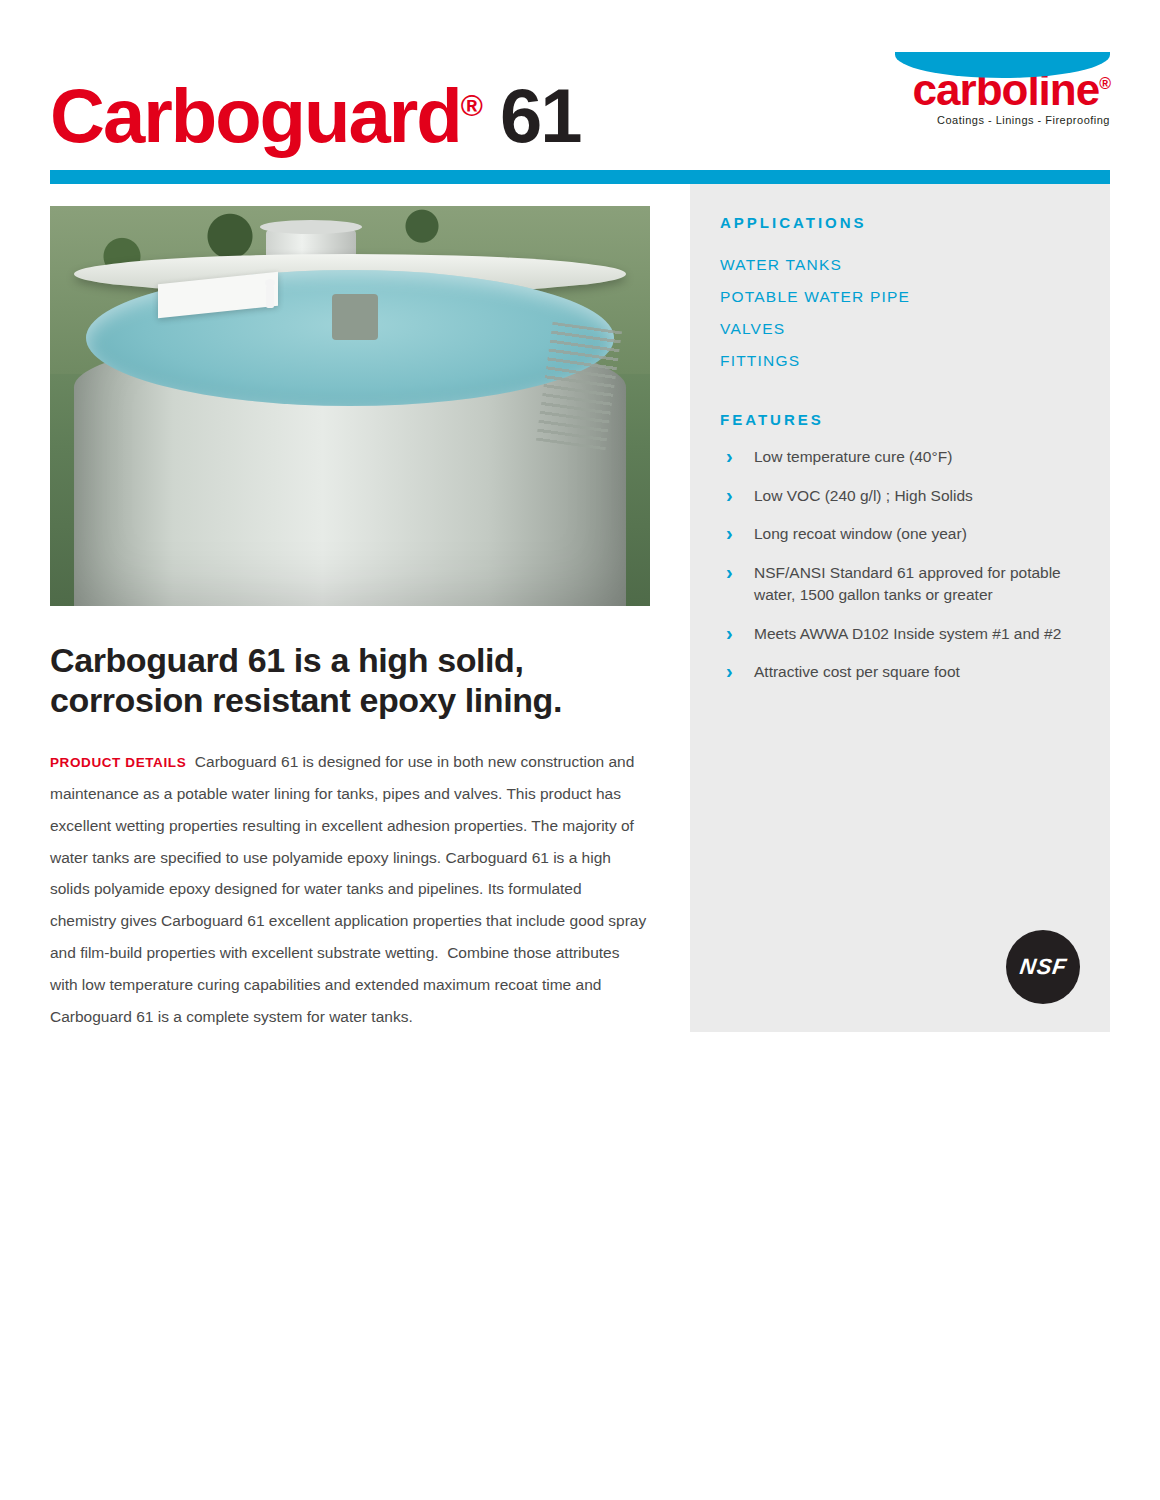Carboguard® 61
carboline®
Coatings - Linings - Fireproofing
Carboguard 61 is a high solid, corrosion resistant epoxy lining.
PRODUCT DETAILS Carboguard 61 is designed for use in both new construction and maintenance as a potable water lining for tanks, pipes and valves. This product has excellent wetting properties resulting in excellent adhesion properties. The majority of water tanks are specified to use polyamide epoxy linings. Carboguard 61 is a high solids polyamide epoxy designed for water tanks and pipelines. Its formulated chemistry gives Carboguard 61 excellent application properties that include good spray and film-build properties with excellent substrate wetting. Combine those attributes with low temperature curing capabilities and extended maximum recoat time and Carboguard 61 is a complete system for water tanks.
APPLICATIONS
WATER TANKS
POTABLE WATER PIPE
VALVES
FITTINGS
FEATURES
Low temperature cure (40°F)
Low VOC (240 g/l) ; High Solids
Long recoat window (one year)
NSF/ANSI Standard 61 approved for potable water, 1500 gallon tanks or greater
Meets AWWA D102 Inside system #1 and #2
Attractive cost per square foot
NSF